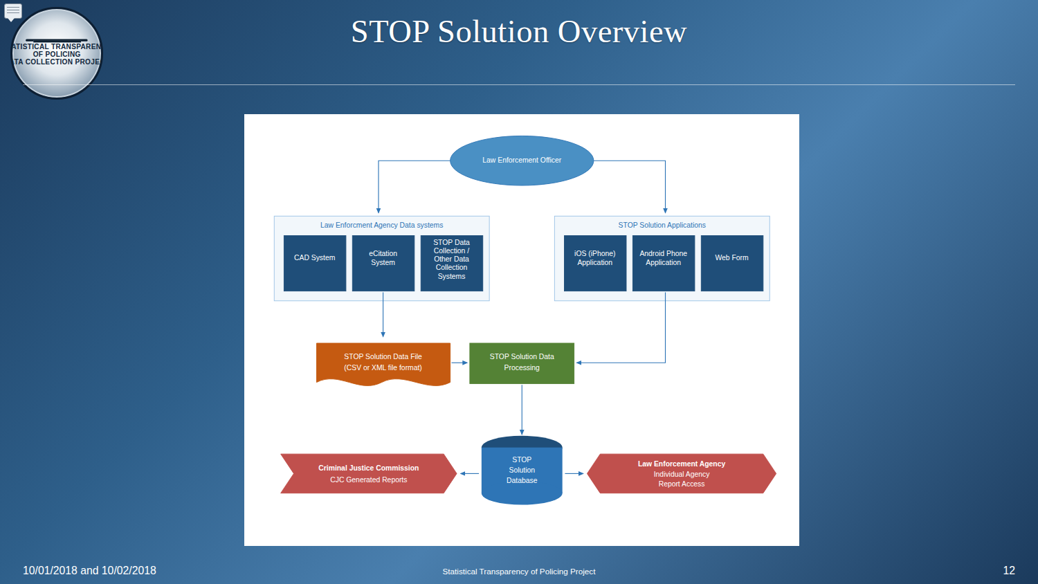STATISTICAL TRANSPARENCY
OF POLICING
DATA COLLECTION PROJECT
STOP Solution Overview
Law Enforcement Officer Law Enforcment Agency Data systems CAD System eCitation System STOP Data Collection / Other Data Collection Systems STOP Solution Applications iOS (iPhone) Application Android Phone Application Web Form STOP Solution Data File (CSV or XML file format) STOP Solution Data Processing STOP Solution Database Criminal Justice Commission CJC Generated Reports Law Enforcement Agency Individual Agency Report Access
10/01/2018 and 10/02/2018
Statistical Transparency of Policing Project
12